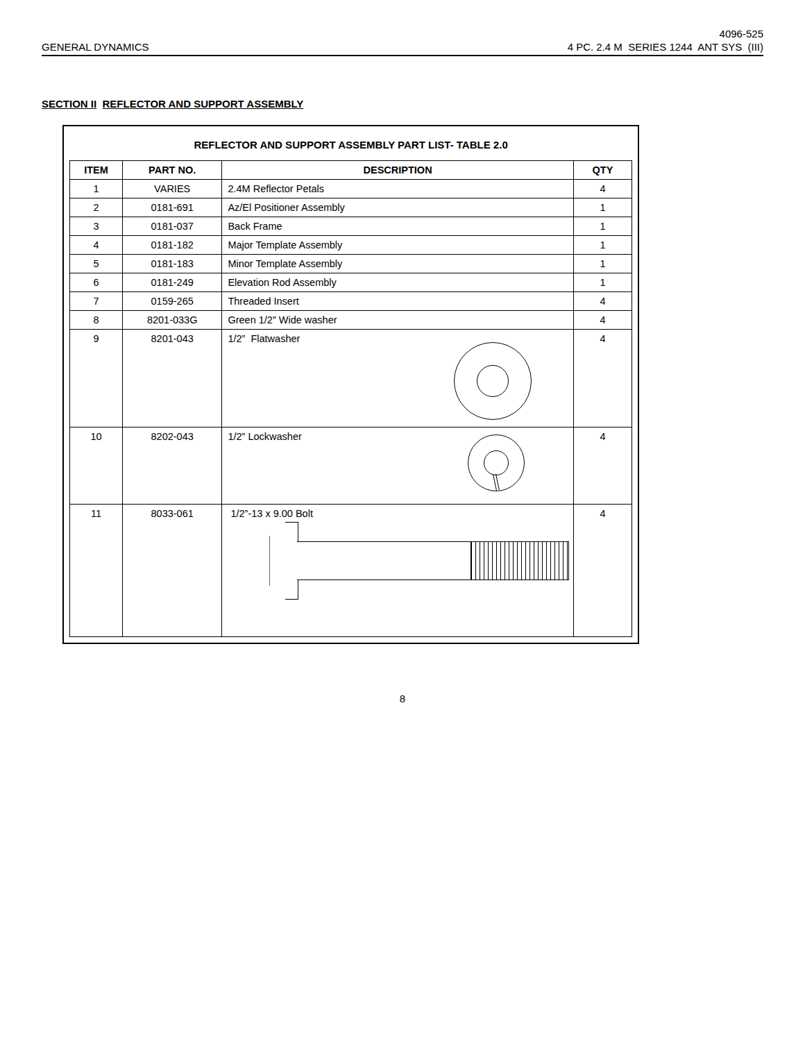4096-525
GENERAL DYNAMICS
4 PC. 2.4 M SERIES 1244 ANT SYS (III)
SECTION II REFLECTOR AND SUPPORT ASSEMBLY
REFLECTOR AND SUPPORT ASSEMBLY PART LIST- TABLE 2.0
| ITEM | PART NO. | DESCRIPTION | QTY |
| --- | --- | --- | --- |
| 1 | VARIES | 2.4M Reflector Petals | 4 |
| 2 | 0181-691 | Az/El Positioner Assembly | 1 |
| 3 | 0181-037 | Back Frame | 1 |
| 4 | 0181-182 | Major Template Assembly | 1 |
| 5 | 0181-183 | Minor Template Assembly | 1 |
| 6 | 0181-249 | Elevation Rod Assembly | 1 |
| 7 | 0159-265 | Threaded Insert | 4 |
| 8 | 8201-033G | Green 1/2” Wide washer | 4 |
| 9 | 8201-043 | 1/2” Flatwasher | 4 |
| 10 | 8202-043 | 1/2” Lockwasher | 4 |
| 11 | 8033-061 | 1/2”-13 x 9.00 Bolt | 4 |
8